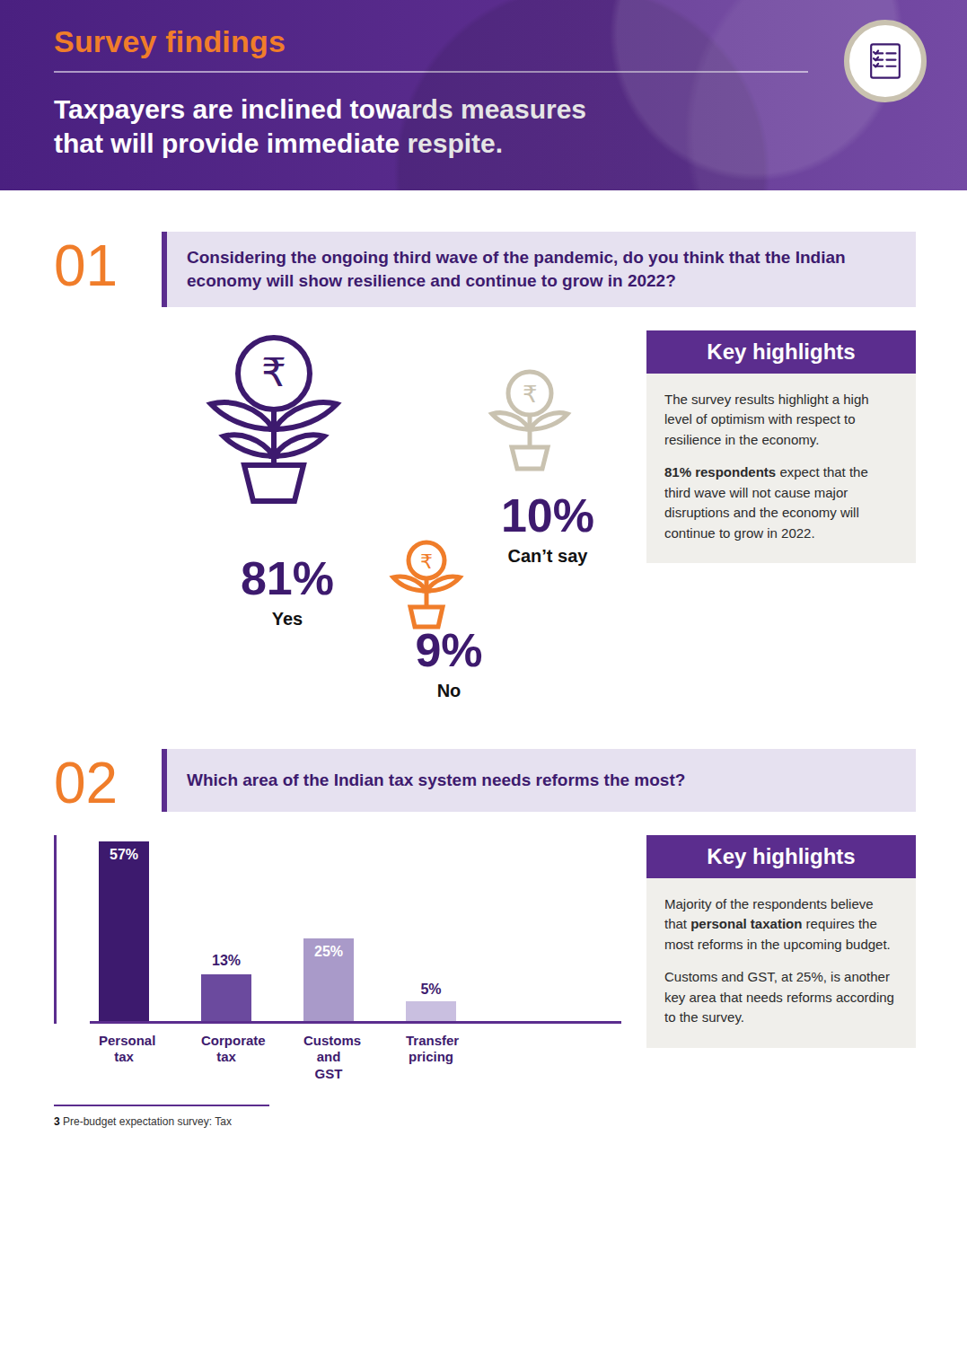Survey findings
Taxpayers are inclined towards measures
that will provide immediate respite.
01
Considering the ongoing third wave of the pandemic, do you think that the Indian economy will show resilience and continue to grow in 2022?
₹ ₹ ₹
81%
Yes
10%
Can’t say
9%
No
Key highlights
The survey results highlight a high level of optimism with respect to resilience in the economy.
81% respondents expect that the third wave will not cause major disruptions and the economy will continue to grow in 2022.
02
Which area of the Indian tax system needs reforms the most?
57%
13%
25%
5%
Personal tax
Corporate tax
Customs and GST
Transfer pricing
Key highlights
Majority of the respondents believe that personal taxation requires the most reforms in the upcoming budget.
Customs and GST, at 25%, is another key area that needs reforms according to the survey.
3 Pre-budget expectation survey: Tax